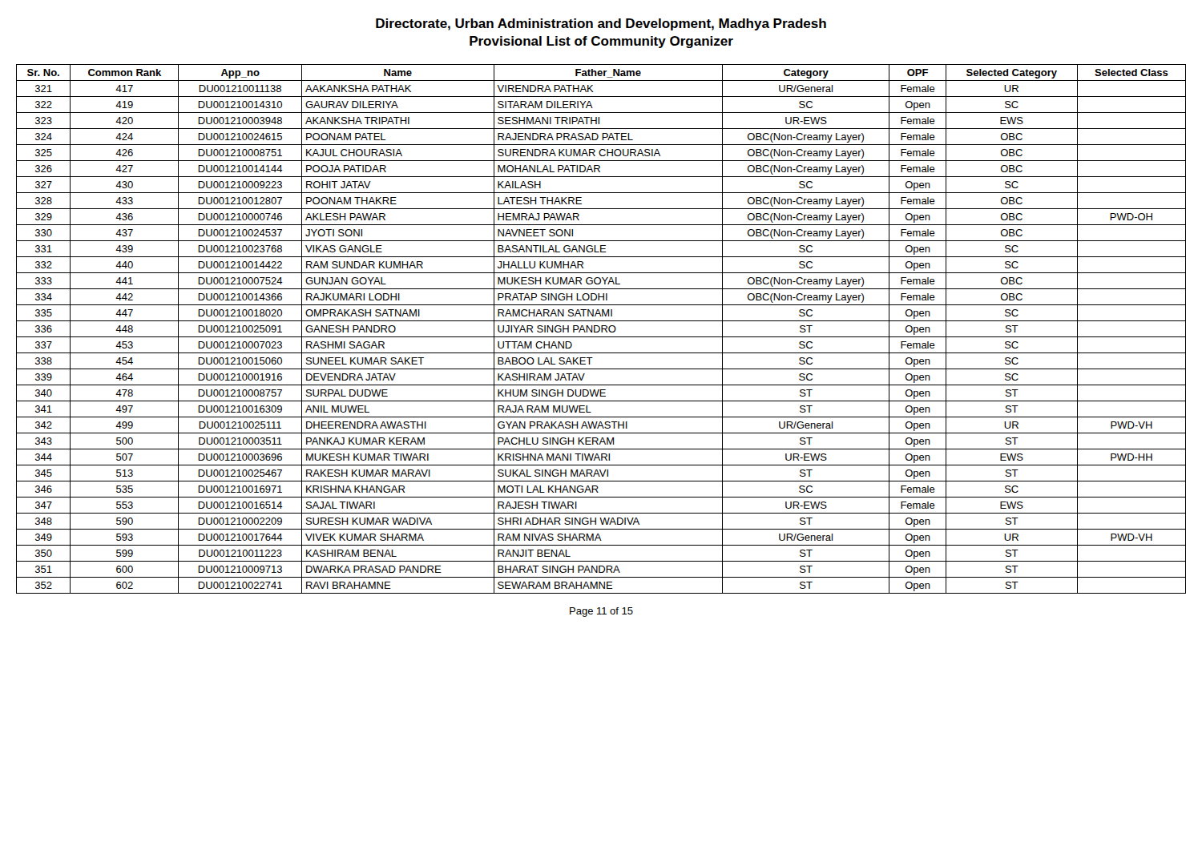Directorate, Urban Administration and Development, Madhya Pradesh
Provisional List of Community Organizer
| Sr. No. | Common Rank | App_no | Name | Father_Name | Category | OPF | Selected Category | Selected Class |
| --- | --- | --- | --- | --- | --- | --- | --- | --- |
| 321 | 417 | DU001210011138 | AAKANKSHA PATHAK | VIRENDRA PATHAK | UR/General | Female | UR | |
| 322 | 419 | DU001210014310 | GAURAV DILERIYA | SITARAM DILERIYA | SC | Open | SC | |
| 323 | 420 | DU001210003948 | AKANKSHA TRIPATHI | SESHMANI TRIPATHI | UR-EWS | Female | EWS | |
| 324 | 424 | DU001210024615 | POONAM PATEL | RAJENDRA PRASAD PATEL | OBC(Non-Creamy Layer) | Female | OBC | |
| 325 | 426 | DU001210008751 | KAJUL CHOURASIA | SURENDRA KUMAR CHOURASIA | OBC(Non-Creamy Layer) | Female | OBC | |
| 326 | 427 | DU001210014144 | POOJA PATIDAR | MOHANLAL PATIDAR | OBC(Non-Creamy Layer) | Female | OBC | |
| 327 | 430 | DU001210009223 | ROHIT JATAV | KAILASH | SC | Open | SC | |
| 328 | 433 | DU001210012807 | POONAM THAKRE | LATESH THAKRE | OBC(Non-Creamy Layer) | Female | OBC | |
| 329 | 436 | DU001210000746 | AKLESH PAWAR | HEMRAJ PAWAR | OBC(Non-Creamy Layer) | Open | OBC | PWD-OH |
| 330 | 437 | DU001210024537 | JYOTI SONI | NAVNEET SONI | OBC(Non-Creamy Layer) | Female | OBC | |
| 331 | 439 | DU001210023768 | VIKAS GANGLE | BASANTILAL GANGLE | SC | Open | SC | |
| 332 | 440 | DU001210014422 | RAM SUNDAR KUMHAR | JHALLU KUMHAR | SC | Open | SC | |
| 333 | 441 | DU001210007524 | GUNJAN GOYAL | MUKESH KUMAR GOYAL | OBC(Non-Creamy Layer) | Female | OBC | |
| 334 | 442 | DU001210014366 | RAJKUMARI LODHI | PRATAP SINGH LODHI | OBC(Non-Creamy Layer) | Female | OBC | |
| 335 | 447 | DU001210018020 | OMPRAKASH SATNAMI | RAMCHARAN SATNAMI | SC | Open | SC | |
| 336 | 448 | DU001210025091 | GANESH PANDRO | UJIYAR SINGH PANDRO | ST | Open | ST | |
| 337 | 453 | DU001210007023 | RASHMI SAGAR | UTTAM CHAND | SC | Female | SC | |
| 338 | 454 | DU001210015060 | SUNEEL KUMAR SAKET | BABOO LAL SAKET | SC | Open | SC | |
| 339 | 464 | DU001210001916 | DEVENDRA JATAV | KASHIRAM JATAV | SC | Open | SC | |
| 340 | 478 | DU001210008757 | SURPAL DUDWE | KHUM SINGH DUDWE | ST | Open | ST | |
| 341 | 497 | DU001210016309 | ANIL MUWEL | RAJA RAM MUWEL | ST | Open | ST | |
| 342 | 499 | DU001210025111 | DHEERENDRA AWASTHI | GYAN PRAKASH AWASTHI | UR/General | Open | UR | PWD-VH |
| 343 | 500 | DU001210003511 | PANKAJ KUMAR KERAM | PACHLU SINGH KERAM | ST | Open | ST | |
| 344 | 507 | DU001210003696 | MUKESH KUMAR TIWARI | KRISHNA MANI TIWARI | UR-EWS | Open | EWS | PWD-HH |
| 345 | 513 | DU001210025467 | RAKESH KUMAR MARAVI | SUKAL SINGH MARAVI | ST | Open | ST | |
| 346 | 535 | DU001210016971 | KRISHNA KHANGAR | MOTI LAL KHANGAR | SC | Female | SC | |
| 347 | 553 | DU001210016514 | SAJAL TIWARI | RAJESH TIWARI | UR-EWS | Female | EWS | |
| 348 | 590 | DU001210002209 | SURESH KUMAR WADIVA | SHRI ADHAR SINGH WADIVA | ST | Open | ST | |
| 349 | 593 | DU001210017644 | VIVEK KUMAR SHARMA | RAM NIVAS SHARMA | UR/General | Open | UR | PWD-VH |
| 350 | 599 | DU001210011223 | KASHIRAM BENAL | RANJIT BENAL | ST | Open | ST | |
| 351 | 600 | DU001210009713 | DWARKA PRASAD PANDRE | BHARAT SINGH PANDRA | ST | Open | ST | |
| 352 | 602 | DU001210022741 | RAVI BRAHAMNE | SEWARAM BRAHAMNE | ST | Open | ST | |
Page 11 of 15